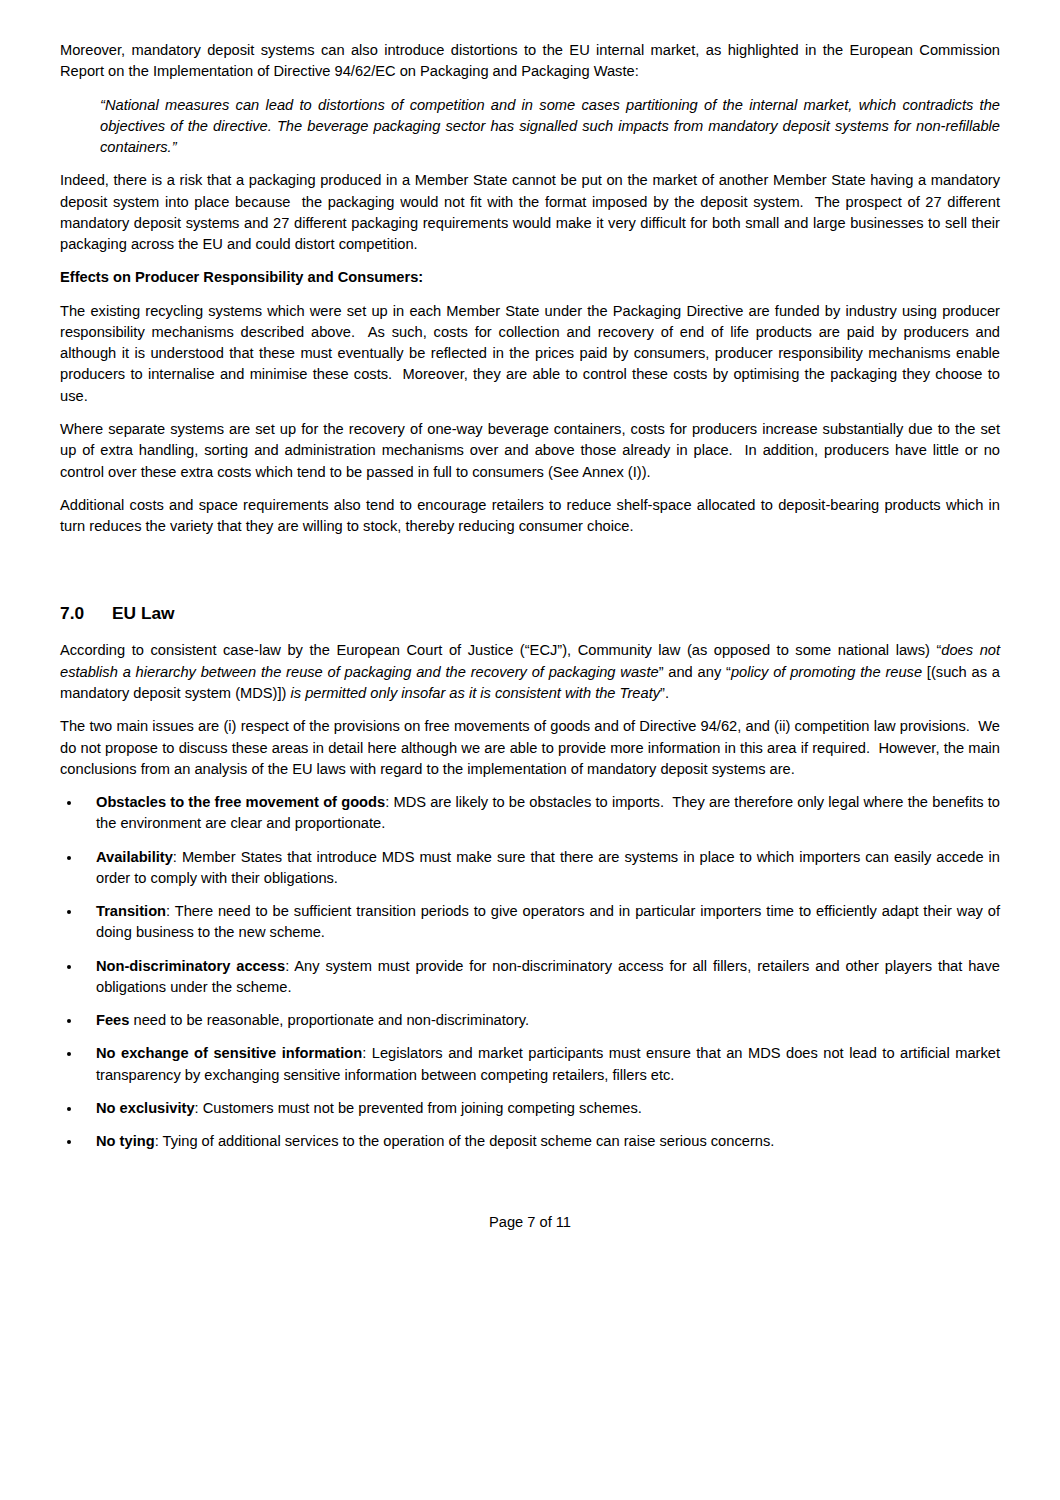Moreover, mandatory deposit systems can also introduce distortions to the EU internal market, as highlighted in the European Commission Report on the Implementation of Directive 94/62/EC on Packaging and Packaging Waste:
“National measures can lead to distortions of competition and in some cases partitioning of the internal market, which contradicts the objectives of the directive. The beverage packaging sector has signalled such impacts from mandatory deposit systems for non-refillable containers.”
Indeed, there is a risk that a packaging produced in a Member State cannot be put on the market of another Member State having a mandatory deposit system into place because the packaging would not fit with the format imposed by the deposit system. The prospect of 27 different mandatory deposit systems and 27 different packaging requirements would make it very difficult for both small and large businesses to sell their packaging across the EU and could distort competition.
Effects on Producer Responsibility and Consumers:
The existing recycling systems which were set up in each Member State under the Packaging Directive are funded by industry using producer responsibility mechanisms described above. As such, costs for collection and recovery of end of life products are paid by producers and although it is understood that these must eventually be reflected in the prices paid by consumers, producer responsibility mechanisms enable producers to internalise and minimise these costs. Moreover, they are able to control these costs by optimising the packaging they choose to use.
Where separate systems are set up for the recovery of one-way beverage containers, costs for producers increase substantially due to the set up of extra handling, sorting and administration mechanisms over and above those already in place. In addition, producers have little or no control over these extra costs which tend to be passed in full to consumers (See Annex (I)).
Additional costs and space requirements also tend to encourage retailers to reduce shelf-space allocated to deposit-bearing products which in turn reduces the variety that they are willing to stock, thereby reducing consumer choice.
7.0 EU Law
According to consistent case-law by the European Court of Justice (“ECJ”), Community law (as opposed to some national laws) “does not establish a hierarchy between the reuse of packaging and the recovery of packaging waste” and any “policy of promoting the reuse [(such as a mandatory deposit system (MDS)]) is permitted only insofar as it is consistent with the Treaty”.
The two main issues are (i) respect of the provisions on free movements of goods and of Directive 94/62, and (ii) competition law provisions. We do not propose to discuss these areas in detail here although we are able to provide more information in this area if required. However, the main conclusions from an analysis of the EU laws with regard to the implementation of mandatory deposit systems are.
Obstacles to the free movement of goods: MDS are likely to be obstacles to imports. They are therefore only legal where the benefits to the environment are clear and proportionate.
Availability: Member States that introduce MDS must make sure that there are systems in place to which importers can easily accede in order to comply with their obligations.
Transition: There need to be sufficient transition periods to give operators and in particular importers time to efficiently adapt their way of doing business to the new scheme.
Non-discriminatory access: Any system must provide for non-discriminatory access for all fillers, retailers and other players that have obligations under the scheme.
Fees need to be reasonable, proportionate and non-discriminatory.
No exchange of sensitive information: Legislators and market participants must ensure that an MDS does not lead to artificial market transparency by exchanging sensitive information between competing retailers, fillers etc.
No exclusivity: Customers must not be prevented from joining competing schemes.
No tying: Tying of additional services to the operation of the deposit scheme can raise serious concerns.
Page 7 of 11